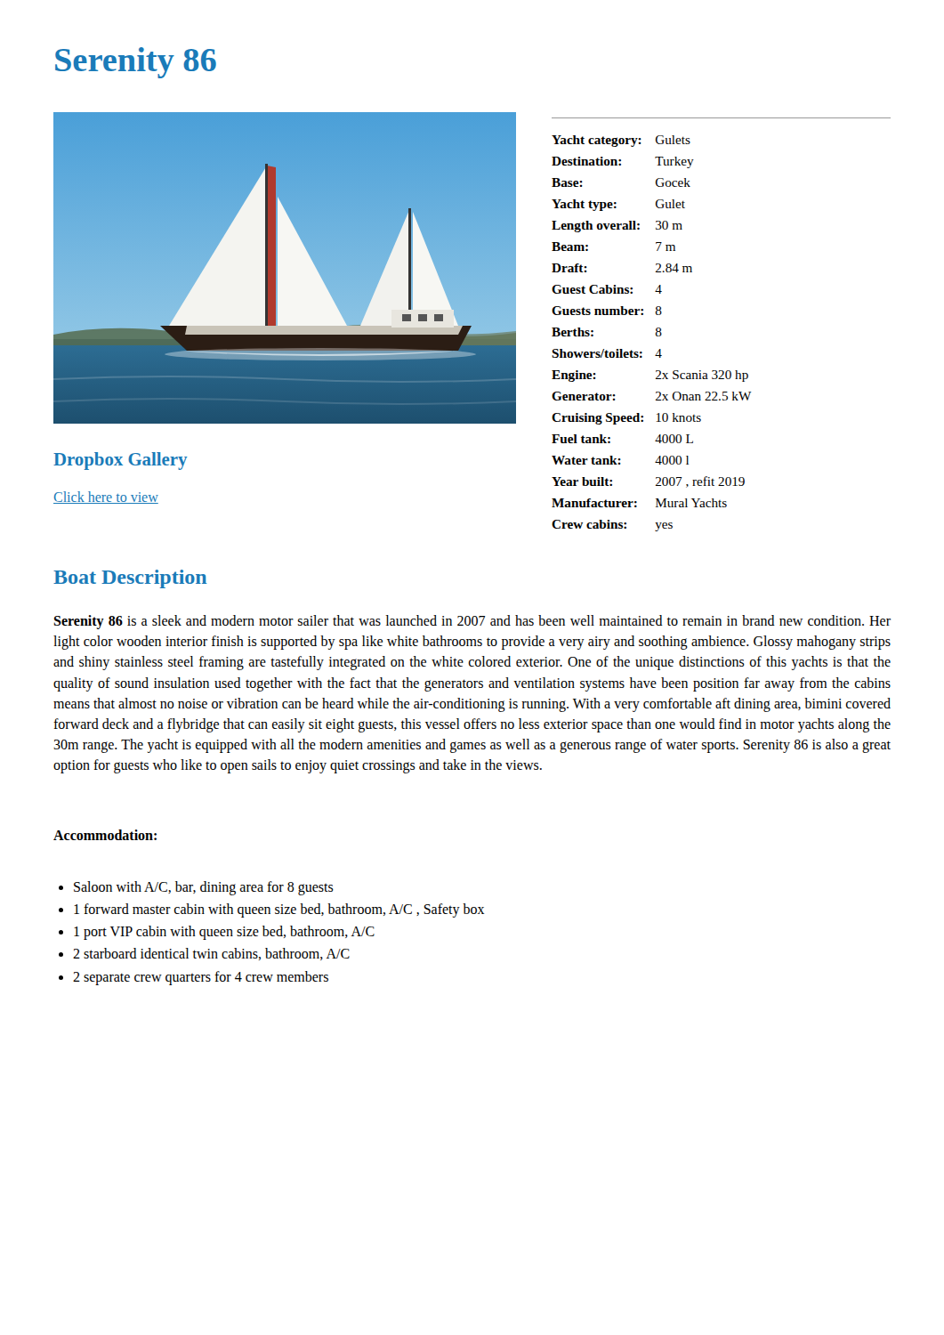Serenity 86
Dropbox Gallery
Click here to view
| Yacht category: | Gulets |
| Destination: | Turkey |
| Base: | Gocek |
| Yacht type: | Gulet |
| Length overall: | 30 m |
| Beam: | 7 m |
| Draft: | 2.84 m |
| Guest Cabins: | 4 |
| Guests number: | 8 |
| Berths: | 8 |
| Showers/toilets: | 4 |
| Engine: | 2x Scania 320 hp |
| Generator: | 2x Onan 22.5 kW |
| Cruising Speed: | 10 knots |
| Fuel tank: | 4000 L |
| Water tank: | 4000 l |
| Year built: | 2007 , refit 2019 |
| Manufacturer: | Mural Yachts |
| Crew cabins: | yes |
Boat Description
Serenity 86 is a sleek and modern motor sailer that was launched in 2007 and has been well maintained to remain in brand new condition. Her light color wooden interior finish is supported by spa like white bathrooms to provide a very airy and soothing ambience. Glossy mahogany strips and shiny stainless steel framing are tastefully integrated on the white colored exterior. One of the unique distinctions of this yachts is that the quality of sound insulation used together with the fact that the generators and ventilation systems have been position far away from the cabins means that almost no noise or vibration can be heard while the air-conditioning is running. With a very comfortable aft dining area, bimini covered forward deck and a flybridge that can easily sit eight guests, this vessel offers no less exterior space than one would find in motor yachts along the 30m range. The yacht is equipped with all the modern amenities and games as well as a generous range of water sports. Serenity 86 is also a great option for guests who like to open sails to enjoy quiet crossings and take in the views.
Accommodation:
Saloon with A/C, bar, dining area for 8 guests
1 forward master cabin with queen size bed, bathroom, A/C , Safety box
1 port VIP cabin with queen size bed, bathroom, A/C
2 starboard identical twin cabins, bathroom, A/C
2 separate crew quarters for 4 crew members